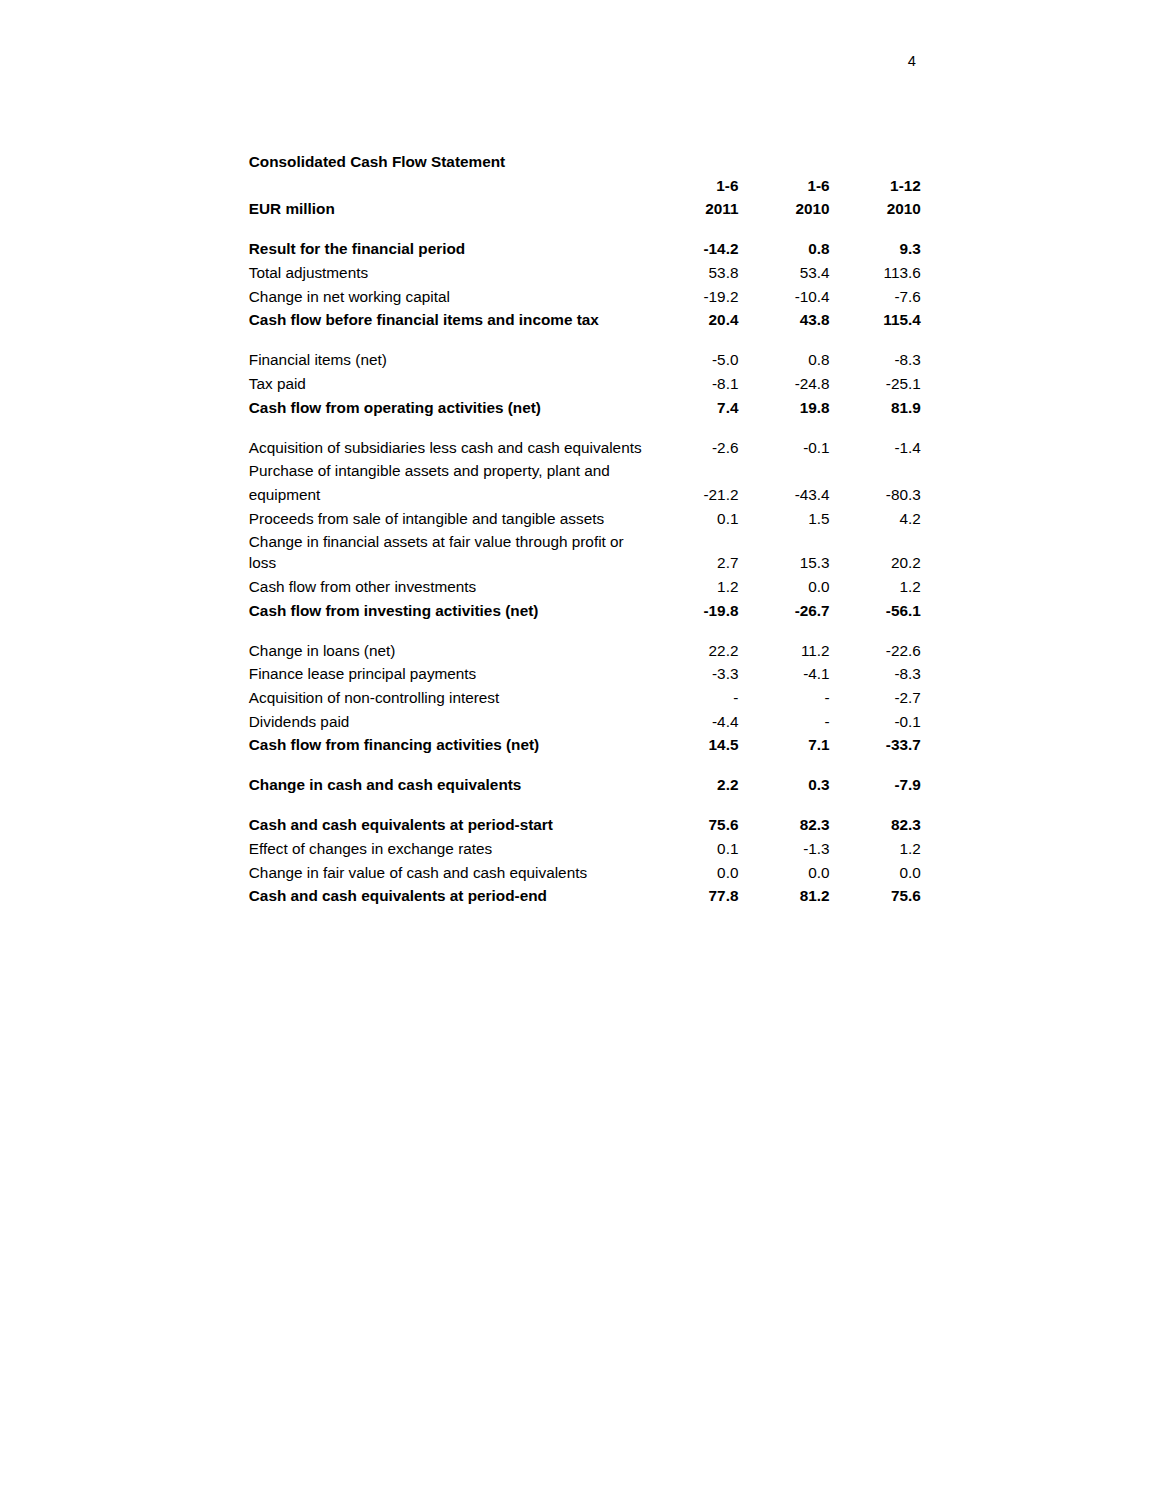4
| Consolidated Cash Flow Statement | | | |
| | 1-6 | 1-6 | 1-12 |
| EUR million | 2011 | 2010 | 2010 |
| Result for the financial period | -14.2 | 0.8 | 9.3 |
| Total adjustments | 53.8 | 53.4 | 113.6 |
| Change in net working capital | -19.2 | -10.4 | -7.6 |
| Cash flow before financial items and income tax | 20.4 | 43.8 | 115.4 |
| Financial items (net) | -5.0 | 0.8 | -8.3 |
| Tax paid | -8.1 | -24.8 | -25.1 |
| Cash flow from operating activities (net) | 7.4 | 19.8 | 81.9 |
| Acquisition of subsidiaries less cash and cash equivalents | -2.6 | -0.1 | -1.4 |
| Purchase of intangible assets and property, plant and | | | |
| equipment | -21.2 | -43.4 | -80.3 |
| Proceeds from sale of intangible and tangible assets | 0.1 | 1.5 | 4.2 |
| Change in financial assets at fair value through profit or loss | 2.7 | 15.3 | 20.2 |
| Cash flow from other investments | 1.2 | 0.0 | 1.2 |
| Cash flow from investing activities (net) | -19.8 | -26.7 | -56.1 |
| Change in loans (net) | 22.2 | 11.2 | -22.6 |
| Finance lease principal payments | -3.3 | -4.1 | -8.3 |
| Acquisition of non-controlling interest | - | - | -2.7 |
| Dividends paid | -4.4 | - | -0.1 |
| Cash flow from financing activities (net) | 14.5 | 7.1 | -33.7 |
| Change in cash and cash equivalents | 2.2 | 0.3 | -7.9 |
| Cash and cash equivalents at period-start | 75.6 | 82.3 | 82.3 |
| Effect of changes in exchange rates | 0.1 | -1.3 | 1.2 |
| Change in fair value of cash and cash equivalents | 0.0 | 0.0 | 0.0 |
| Cash and cash equivalents at period-end | 77.8 | 81.2 | 75.6 |